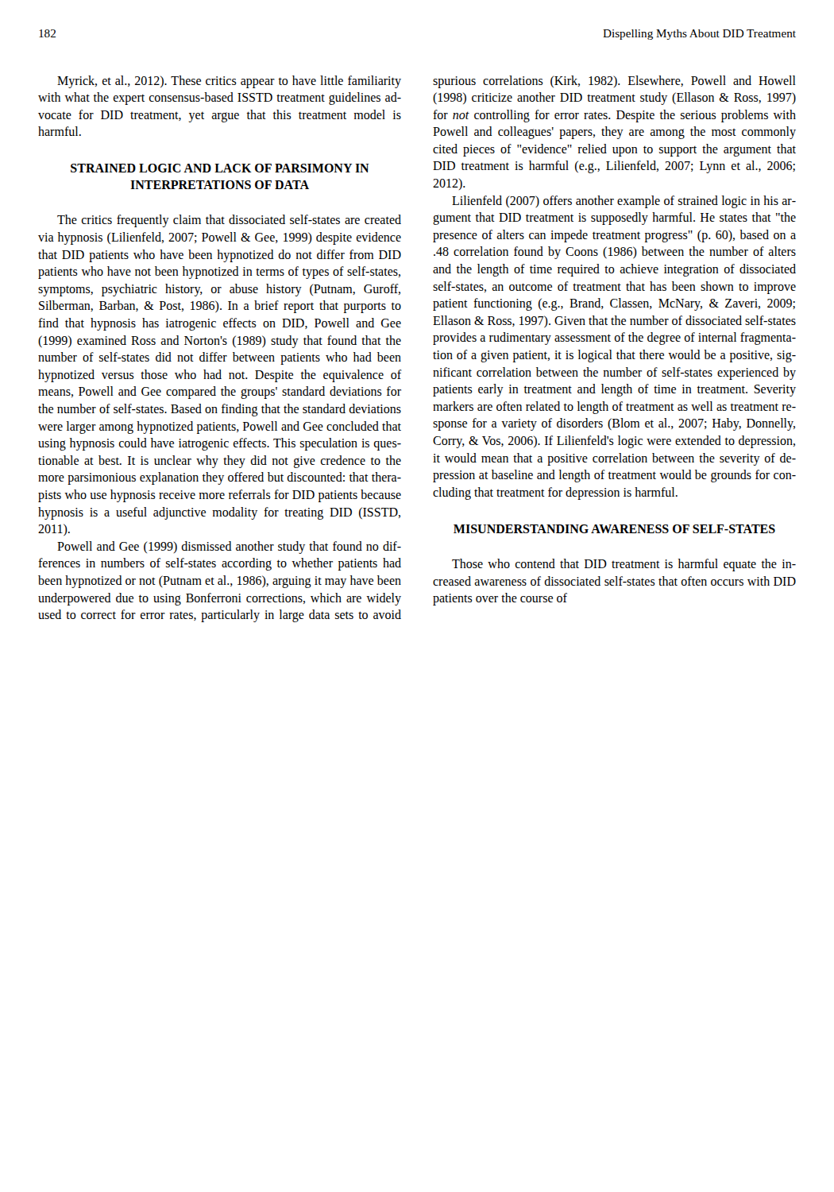182 Dispelling Myths About DID Treatment
Myrick, et al., 2012). These critics appear to have little familiarity with what the expert consensus-based ISSTD treatment guidelines advocate for DID treatment, yet argue that this treatment model is harmful.
Strained Logic and Lack of Parsimony in Interpretations of Data
The critics frequently claim that dissociated self-states are created via hypnosis (Lilienfeld, 2007; Powell & Gee, 1999) despite evidence that DID patients who have been hypnotized do not differ from DID patients who have not been hypnotized in terms of types of self-states, symptoms, psychiatric history, or abuse history (Putnam, Guroff, Silberman, Barban, & Post, 1986). In a brief report that purports to find that hypnosis has iatrogenic effects on DID, Powell and Gee (1999) examined Ross and Norton's (1989) study that found that the number of self-states did not differ between patients who had been hypnotized versus those who had not. Despite the equivalence of means, Powell and Gee compared the groups' standard deviations for the number of self-states. Based on finding that the standard deviations were larger among hypnotized patients, Powell and Gee concluded that using hypnosis could have iatrogenic effects. This speculation is questionable at best. It is unclear why they did not give credence to the more parsimonious explanation they offered but discounted: that therapists who use hypnosis receive more referrals for DID patients because hypnosis is a useful adjunctive modality for treating DID (ISSTD, 2011).
Powell and Gee (1999) dismissed another study that found no differences in numbers of self-states according to whether patients had been hypnotized or not (Putnam et al., 1986), arguing it may have been underpowered due to using Bonferroni corrections, which are widely used to correct for error rates, particularly in large data sets to avoid spurious correlations (Kirk, 1982). Elsewhere, Powell and Howell (1998) criticize another DID treatment study (Ellason & Ross, 1997) for not controlling for error rates. Despite the serious problems with Powell and colleagues' papers, they are among the most commonly cited pieces of "evidence" relied upon to support the argument that DID treatment is harmful (e.g., Lilienfeld, 2007; Lynn et al., 2006; 2012).
Lilienfeld (2007) offers another example of strained logic in his argument that DID treatment is supposedly harmful. He states that "the presence of alters can impede treatment progress" (p. 60), based on a .48 correlation found by Coons (1986) between the number of alters and the length of time required to achieve integration of dissociated self-states, an outcome of treatment that has been shown to improve patient functioning (e.g., Brand, Classen, McNary, & Zaveri, 2009; Ellason & Ross, 1997). Given that the number of dissociated self-states provides a rudimentary assessment of the degree of internal fragmentation of a given patient, it is logical that there would be a positive, significant correlation between the number of self-states experienced by patients early in treatment and length of time in treatment. Severity markers are often related to length of treatment as well as treatment response for a variety of disorders (Blom et al., 2007; Haby, Donnelly, Corry, & Vos, 2006). If Lilienfeld's logic were extended to depression, it would mean that a positive correlation between the severity of depression at baseline and length of treatment would be grounds for concluding that treatment for depression is harmful.
Misunderstanding Awareness of Self-States
Those who contend that DID treatment is harmful equate the increased awareness of dissociated self-states that often occurs with DID patients over the course of